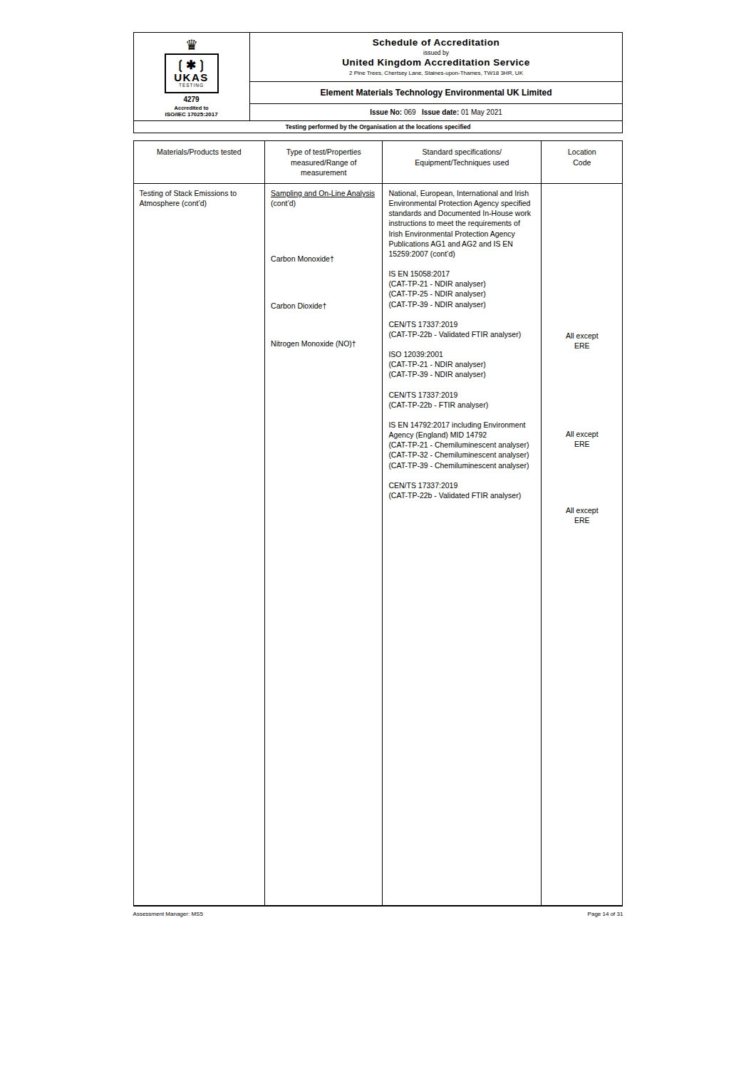| ♛ ❲✱❳ UKAS TESTING 4279 Accredited to ISO/IEC 17025:2017 | Schedule of Accreditation issued by United Kingdom Accreditation Service 2 Pine Trees, Chertsey Lane, Staines-upon-Thames, TW18 3HR, UK |
| Element Materials Technology Environmental UK Limited |
| Issue No: 069 Issue date: 01 May 2021 |
| Testing performed by the Organisation at the locations specified |
| Materials/Products tested | Type of test/Properties measured/Range of measurement | Standard specifications/ Equipment/Techniques used | Location Code |
| --- | --- | --- | --- |
| Testing of Stack Emissions to Atmosphere (cont’d) | Sampling and On-Line Analysis (cont’d) Carbon Monoxide † Carbon Dioxide † Nitrogen Monoxide (NO) † | National, European, International and Irish Environmental Protection Agency specified standards and Documented In-House work instructions to meet the requirements of Irish Environmental Protection Agency Publications AG1 and AG2 and IS EN 15259:2007 (cont’d) IS EN 15058:2017 (CAT-TP-21 - NDIR analyser) (CAT-TP-25 - NDIR analyser) (CAT-TP-39 - NDIR analyser) CEN/TS 17337:2019 (CAT-TP-22b - Validated FTIR analyser) ISO 12039:2001 (CAT-TP-21 - NDIR analyser) (CAT-TP-39 - NDIR analyser) CEN/TS 17337:2019 (CAT-TP-22b - FTIR analyser) IS EN 14792:2017 including Environment Agency (England) MID 14792 (CAT-TP-21 - Chemiluminescent analyser) (CAT-TP-32 - Chemiluminescent analyser) (CAT-TP-39 - Chemiluminescent analyser) CEN/TS 17337:2019 (CAT-TP-22b - Validated FTIR analyser) | All except ERE All except ERE All except ERE |
Assessment Manager: MS5 Page 14 of 31